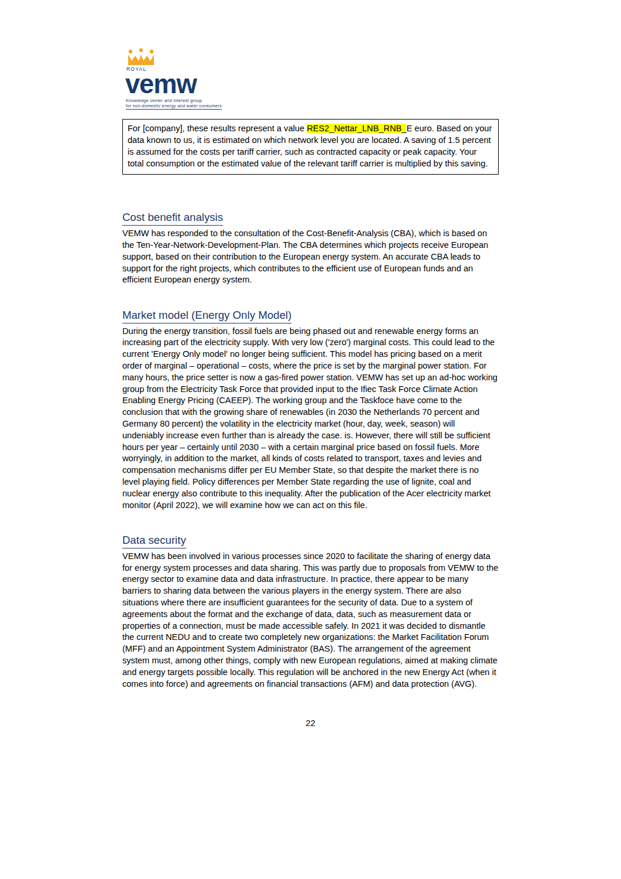ROYAL
vemw
Knowledge center and interest group
for non-domestic energy and water consumers
For [company], these results represent a value RES2_Nettar_LNB_RNB_E euro. Based on your data known to us, it is estimated on which network level you are located. A saving of 1.5 percent is assumed for the costs per tariff carrier, such as contracted capacity or peak capacity. Your total consumption or the estimated value of the relevant tariff carrier is multiplied by this saving.
Cost benefit analysis
VEMW has responded to the consultation of the Cost-Benefit-Analysis (CBA), which is based on the Ten-Year-Network-Development-Plan. The CBA determines which projects receive European support, based on their contribution to the European energy system. An accurate CBA leads to support for the right projects, which contributes to the efficient use of European funds and an efficient European energy system.
Market model (Energy Only Model)
During the energy transition, fossil fuels are being phased out and renewable energy forms an increasing part of the electricity supply. With very low ('zero') marginal costs. This could lead to the current 'Energy Only model' no longer being sufficient. This model has pricing based on a merit order of marginal – operational – costs, where the price is set by the marginal power station. For many hours, the price setter is now a gas-fired power station. VEMW has set up an ad-hoc working group from the Electricity Task Force that provided input to the Ifiec Task Force Climate Action Enabling Energy Pricing (CAEEP). The working group and the Taskfoce have come to the conclusion that with the growing share of renewables (in 2030 the Netherlands 70 percent and Germany 80 percent) the volatility in the electricity market (hour, day, week, season) will undeniably increase even further than is already the case. is. However, there will still be sufficient hours per year – certainly until 2030 – with a certain marginal price based on fossil fuels. More worryingly, in addition to the market, all kinds of costs related to transport, taxes and levies and compensation mechanisms differ per EU Member State, so that despite the market there is no level playing field. Policy differences per Member State regarding the use of lignite, coal and nuclear energy also contribute to this inequality. After the publication of the Acer electricity market monitor (April 2022), we will examine how we can act on this file.
Data security
VEMW has been involved in various processes since 2020 to facilitate the sharing of energy data for energy system processes and data sharing. This was partly due to proposals from VEMW to the energy sector to examine data and data infrastructure. In practice, there appear to be many barriers to sharing data between the various players in the energy system. There are also situations where there are insufficient guarantees for the security of data. Due to a system of agreements about the format and the exchange of data, data, such as measurement data or properties of a connection, must be made accessible safely. In 2021 it was decided to dismantle the current NEDU and to create two completely new organizations: the Market Facilitation Forum (MFF) and an Appointment System Administrator (BAS). The arrangement of the agreement system must, among other things, comply with new European regulations, aimed at making climate and energy targets possible locally. This regulation will be anchored in the new Energy Act (when it comes into force) and agreements on financial transactions (AFM) and data protection (AVG).
22